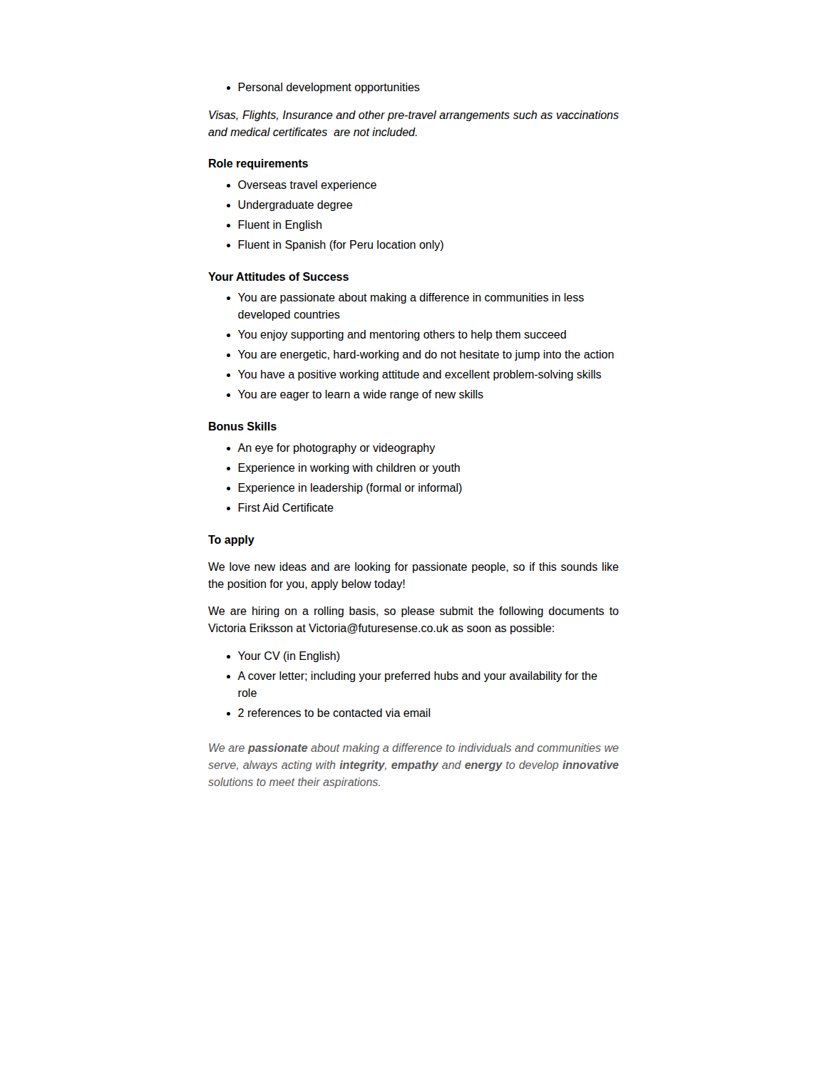Personal development opportunities
Visas, Flights, Insurance and other pre-travel arrangements such as vaccinations and medical certificates are not included.
Role requirements
Overseas travel experience
Undergraduate degree
Fluent in English
Fluent in Spanish (for Peru location only)
Your Attitudes of Success
You are passionate about making a difference in communities in less developed countries
You enjoy supporting and mentoring others to help them succeed
You are energetic, hard-working and do not hesitate to jump into the action
You have a positive working attitude and excellent problem-solving skills
You are eager to learn a wide range of new skills
Bonus Skills
An eye for photography or videography
Experience in working with children or youth
Experience in leadership (formal or informal)
First Aid Certificate
To apply
We love new ideas and are looking for passionate people, so if this sounds like the position for you, apply below today!
We are hiring on a rolling basis, so please submit the following documents to Victoria Eriksson at Victoria@futuresense.co.uk as soon as possible:
Your CV (in English)
A cover letter; including your preferred hubs and your availability for the role
2 references to be contacted via email
We are passionate about making a difference to individuals and communities we serve, always acting with integrity, empathy and energy to develop innovative solutions to meet their aspirations.